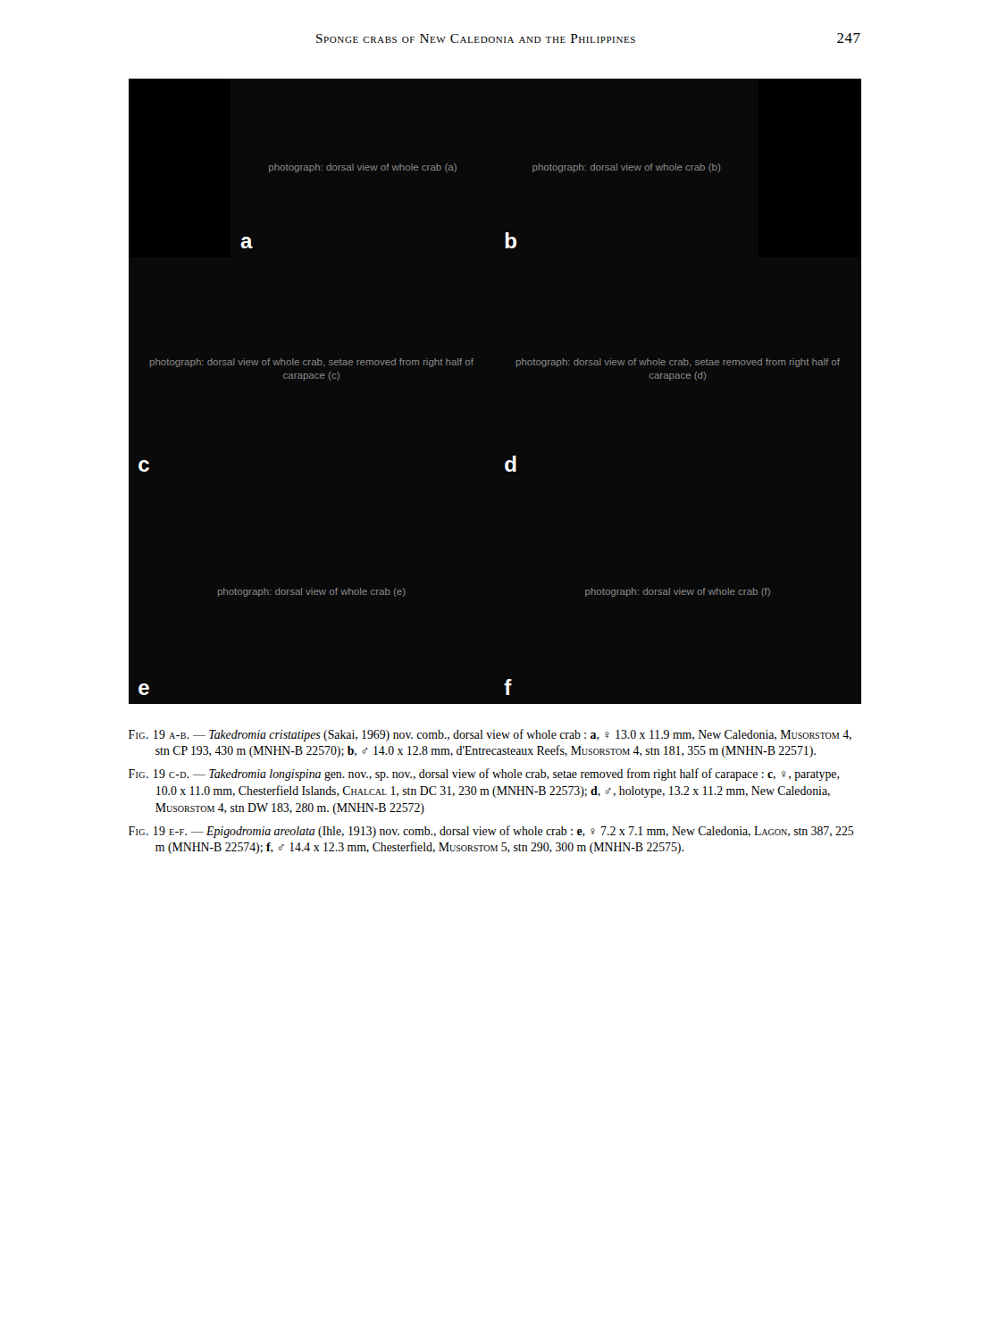Sponge crabs of New Caledonia and the Philippines 247
photograph: dorsal view of whole crab (a) a
photograph: dorsal view of whole crab (b) b
photograph: dorsal view of whole crab, setae removed from right half of carapace (c) c
photograph: dorsal view of whole crab, setae removed from right half of carapace (d) d
photograph: dorsal view of whole crab (e) e
photograph: dorsal view of whole crab (f) f
Fig. 19 a-b. — Takedromia cristatipes (Sakai, 1969) nov. comb., dorsal view of whole crab : a, ♀ 13.0 x 11.9 mm, New Caledonia, Musorstom 4, stn CP 193, 430 m (MNHN-B 22570); b, ♂ 14.0 x 12.8 mm, d'Entrecasteaux Reefs, Musorstom 4, stn 181, 355 m (MNHN-B 22571).
Fig. 19 c-d. — Takedromia longispina gen. nov., sp. nov., dorsal view of whole crab, setae removed from right half of carapace : c, ♀, paratype, 10.0 x 11.0 mm, Chesterfield Islands, Chalcal 1, stn DC 31, 230 m (MNHN-B 22573); d, ♂, holotype, 13.2 x 11.2 mm, New Caledonia, Musorstom 4, stn DW 183, 280 m. (MNHN-B 22572)
Fig. 19 e-f. — Epigodromia areolata (Ihle, 1913) nov. comb., dorsal view of whole crab : e, ♀ 7.2 x 7.1 mm, New Caledonia, Lagon, stn 387, 225 m (MNHN-B 22574); f, ♂ 14.4 x 12.3 mm, Chesterfield, Musorstom 5, stn 290, 300 m (MNHN-B 22575).